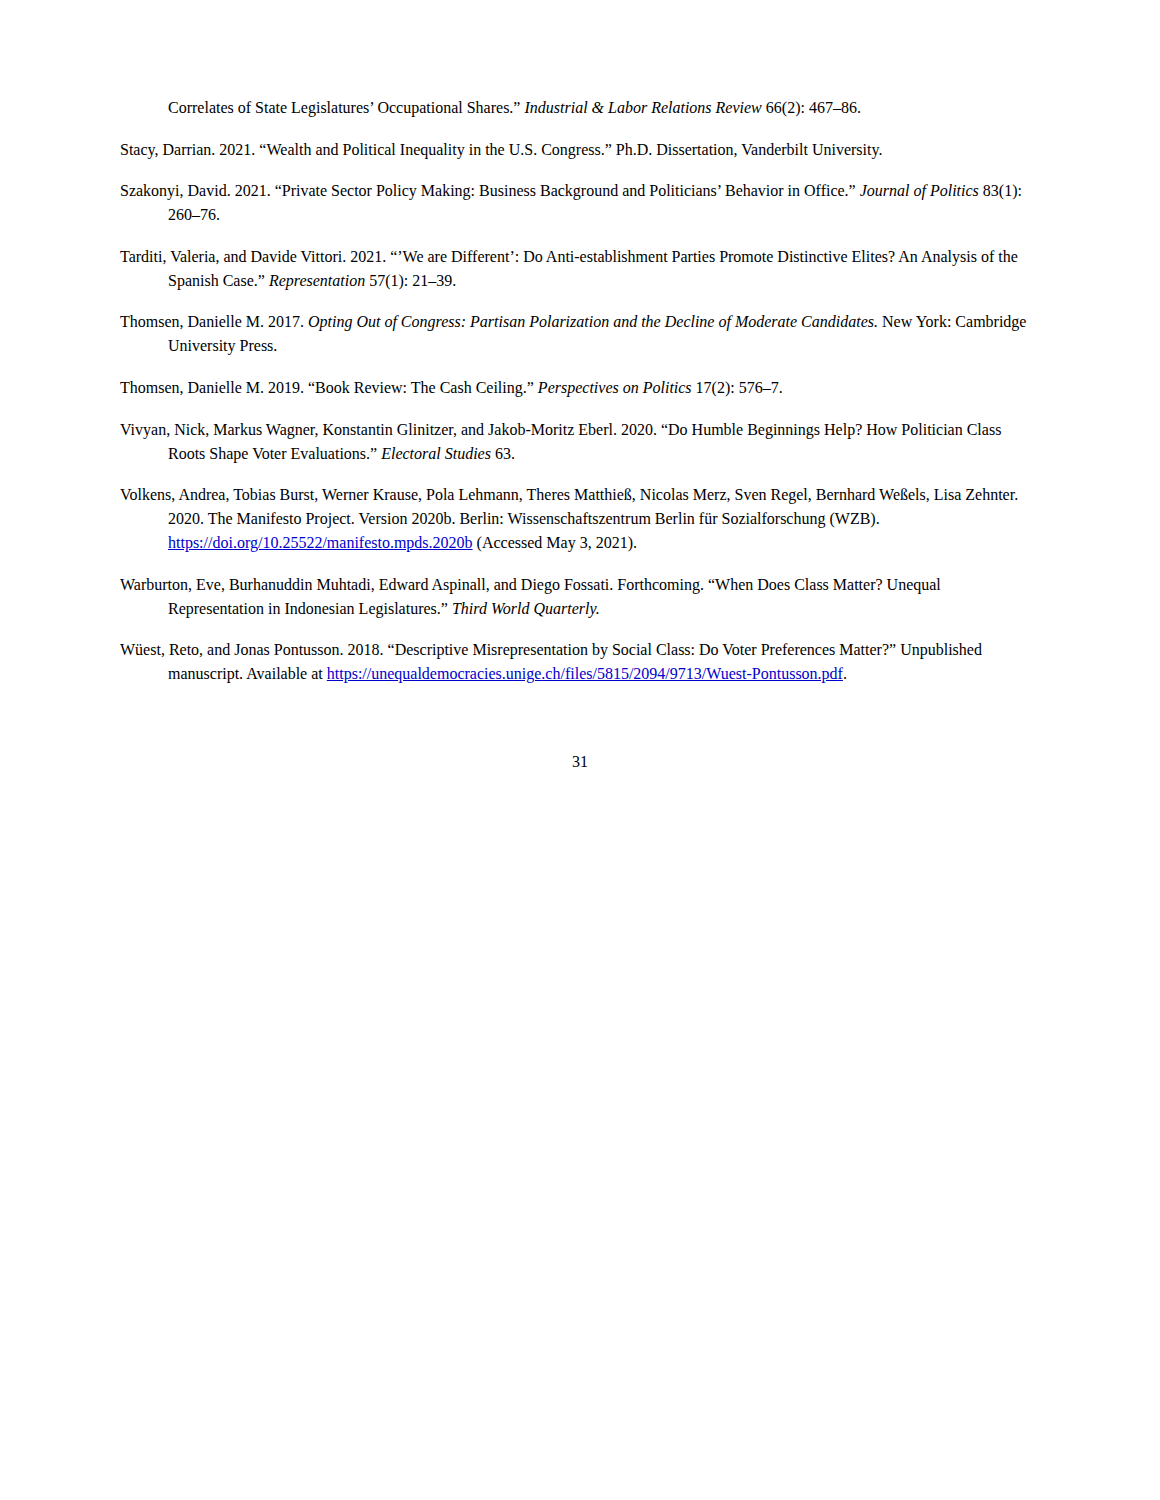Correlates of State Legislatures’ Occupational Shares.” Industrial & Labor Relations Review 66(2): 467–86.
Stacy, Darrian. 2021. “Wealth and Political Inequality in the U.S. Congress.” Ph.D. Dissertation, Vanderbilt University.
Szakonyi, David. 2021. “Private Sector Policy Making: Business Background and Politicians’ Behavior in Office.” Journal of Politics 83(1): 260–76.
Tarditi, Valeria, and Davide Vittori. 2021. “’We are Different’: Do Anti-establishment Parties Promote Distinctive Elites? An Analysis of the Spanish Case.” Representation 57(1): 21–39.
Thomsen, Danielle M. 2017. Opting Out of Congress: Partisan Polarization and the Decline of Moderate Candidates. New York: Cambridge University Press.
Thomsen, Danielle M. 2019. “Book Review: The Cash Ceiling.” Perspectives on Politics 17(2): 576–7.
Vivyan, Nick, Markus Wagner, Konstantin Glinitzer, and Jakob-Moritz Eberl. 2020. “Do Humble Beginnings Help? How Politician Class Roots Shape Voter Evaluations.” Electoral Studies 63.
Volkens, Andrea, Tobias Burst, Werner Krause, Pola Lehmann, Theres Matthieß, Nicolas Merz, Sven Regel, Bernhard Weßels, Lisa Zehnter. 2020. The Manifesto Project. Version 2020b. Berlin: Wissenschaftszentrum Berlin für Sozialforschung (WZB). https://doi.org/10.25522/manifesto.mpds.2020b (Accessed May 3, 2021).
Warburton, Eve, Burhanuddin Muhtadi, Edward Aspinall, and Diego Fossati. Forthcoming. “When Does Class Matter? Unequal Representation in Indonesian Legislatures.” Third World Quarterly.
Wüest, Reto, and Jonas Pontusson. 2018. “Descriptive Misrepresentation by Social Class: Do Voter Preferences Matter?” Unpublished manuscript. Available at https://unequaldemocracies.unige.ch/files/5815/2094/9713/Wuest-Pontusson.pdf.
31